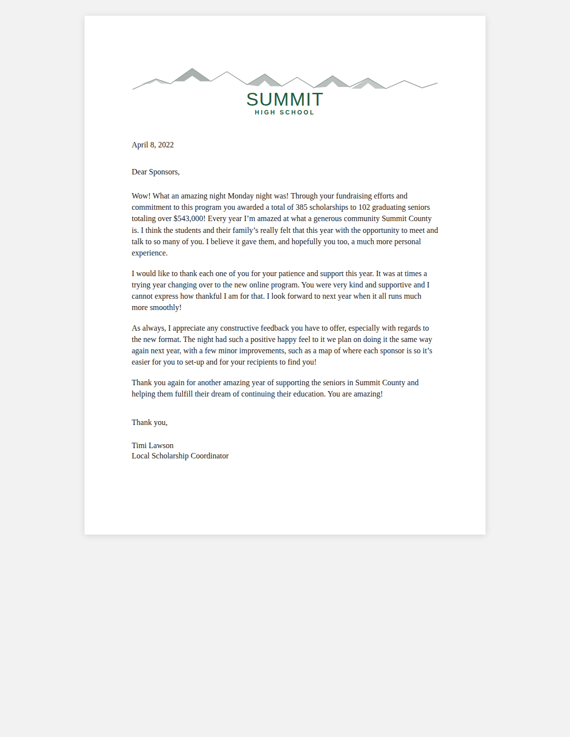Summit High School A gray mountain range silhouette above the words SUMMIT in dark green with HIGH SCHOOL beneath. SUMMIT HIGH SCHOOL
April 8, 2022
Dear Sponsors,
Wow! What an amazing night Monday night was! Through your fundraising efforts and commitment to this program you awarded a total of 385 scholarships to 102 graduating seniors totaling over $543,000! Every year I’m amazed at what a generous community Summit County is. I think the students and their family’s really felt that this year with the opportunity to meet and talk to so many of you. I believe it gave them, and hopefully you too, a much more personal experience.
I would like to thank each one of you for your patience and support this year. It was at times a trying year changing over to the new online program. You were very kind and supportive and I cannot express how thankful I am for that. I look forward to next year when it all runs much more smoothly!
As always, I appreciate any constructive feedback you have to offer, especially with regards to the new format. The night had such a positive happy feel to it we plan on doing it the same way again next year, with a few minor improvements, such as a map of where each sponsor is so it’s easier for you to set-up and for your recipients to find you!
Thank you again for another amazing year of supporting the seniors in Summit County and helping them fulfill their dream of continuing their education. You are amazing!
Thank you,
Timi Lawson Local Scholarship Coordinator